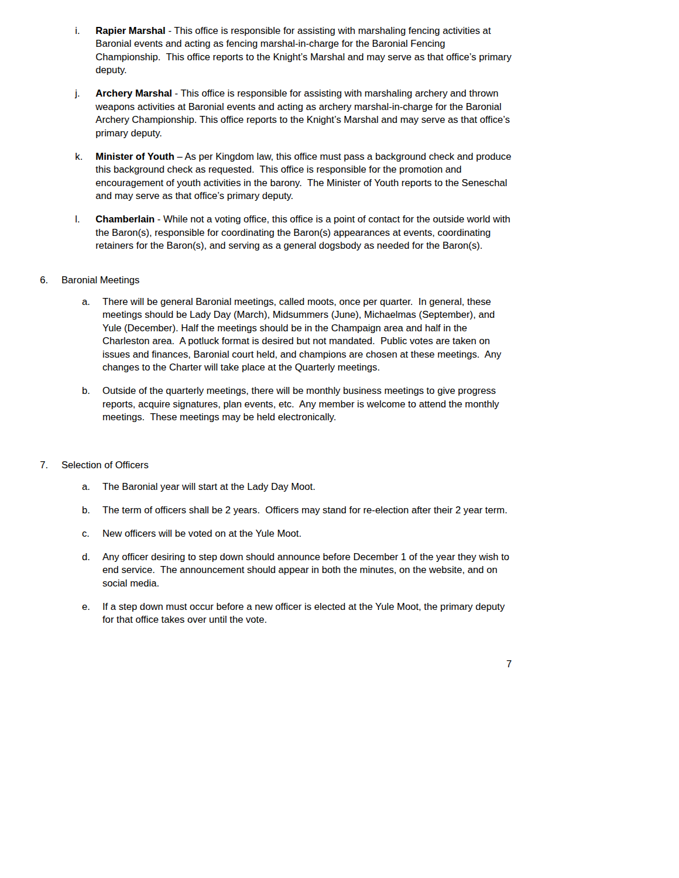i. Rapier Marshal - This office is responsible for assisting with marshaling fencing activities at Baronial events and acting as fencing marshal-in-charge for the Baronial Fencing Championship. This office reports to the Knight’s Marshal and may serve as that office’s primary deputy.
j. Archery Marshal - This office is responsible for assisting with marshaling archery and thrown weapons activities at Baronial events and acting as archery marshal-in-charge for the Baronial Archery Championship. This office reports to the Knight’s Marshal and may serve as that office’s primary deputy.
k. Minister of Youth – As per Kingdom law, this office must pass a background check and produce this background check as requested. This office is responsible for the promotion and encouragement of youth activities in the barony. The Minister of Youth reports to the Seneschal and may serve as that office’s primary deputy.
l. Chamberlain - While not a voting office, this office is a point of contact for the outside world with the Baron(s), responsible for coordinating the Baron(s) appearances at events, coordinating retainers for the Baron(s), and serving as a general dogsbody as needed for the Baron(s).
6. Baronial Meetings
a. There will be general Baronial meetings, called moots, once per quarter. In general, these meetings should be Lady Day (March), Midsummers (June), Michaelmas (September), and Yule (December). Half the meetings should be in the Champaign area and half in the Charleston area. A potluck format is desired but not mandated. Public votes are taken on issues and finances, Baronial court held, and champions are chosen at these meetings. Any changes to the Charter will take place at the Quarterly meetings.
b. Outside of the quarterly meetings, there will be monthly business meetings to give progress reports, acquire signatures, plan events, etc. Any member is welcome to attend the monthly meetings. These meetings may be held electronically.
7. Selection of Officers
a. The Baronial year will start at the Lady Day Moot.
b. The term of officers shall be 2 years. Officers may stand for re-election after their 2 year term.
c. New officers will be voted on at the Yule Moot.
d. Any officer desiring to step down should announce before December 1 of the year they wish to end service. The announcement should appear in both the minutes, on the website, and on social media.
e. If a step down must occur before a new officer is elected at the Yule Moot, the primary deputy for that office takes over until the vote.
7